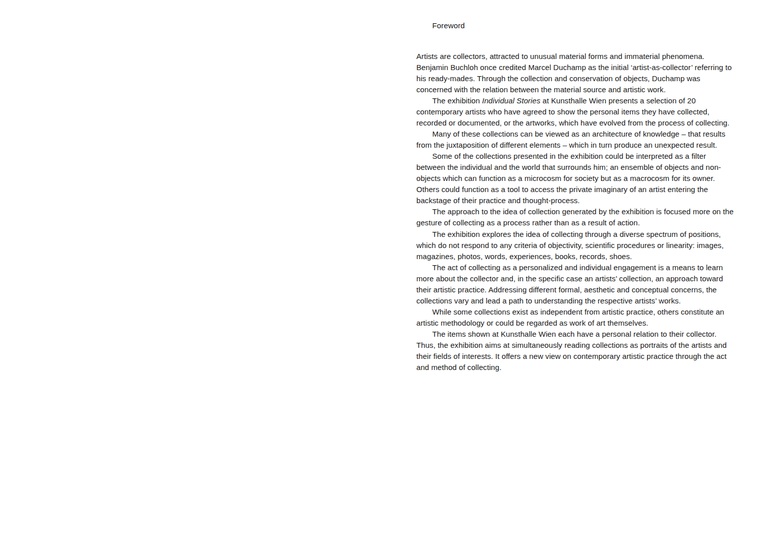Foreword
Artists are collectors, attracted to unusual material forms and immaterial phenomena. Benjamin Buchloh once credited Marcel Duchamp as the initial ‘artist-as-collector’ referring to his ready-mades. Through the collection and conservation of objects, Duchamp was concerned with the relation between the material source and artistic work.
The exhibition Individual Stories at Kunsthalle Wien presents a selection of 20 contemporary artists who have agreed to show the personal items they have collected, recorded or documented, or the artworks, which have evolved from the process of collecting.
Many of these collections can be viewed as an architecture of knowledge – that results from the juxtaposition of different elements – which in turn produce an unexpected result.
Some of the collections presented in the exhibition could be interpreted as a filter between the individual and the world that surrounds him; an ensemble of objects and non-objects which can function as a microcosm for society but as a macrocosm for its owner. Others could function as a tool to access the private imaginary of an artist entering the backstage of their practice and thought-process.
The approach to the idea of collection generated by the exhibition is focused more on the gesture of collecting as a process rather than as a result of action.
The exhibition explores the idea of collecting through a diverse spectrum of positions, which do not respond to any criteria of objectivity, scientific procedures or linearity: images, magazines, photos, words, experiences, books, records, shoes.
The act of collecting as a personalized and individual engagement is a means to learn more about the collector and, in the specific case an artists’ collection, an approach toward their artistic practice. Addressing different formal, aesthetic and conceptual concerns, the collections vary and lead a path to understanding the respective artists’ works.
While some collections exist as independent from artistic practice, others constitute an artistic methodology or could be regarded as work of art themselves.
The items shown at Kunsthalle Wien each have a personal relation to their collector. Thus, the exhibition aims at simultaneously reading collections as portraits of the artists and their fields of interests. It offers a new view on contemporary artistic practice through the act and method of collecting.